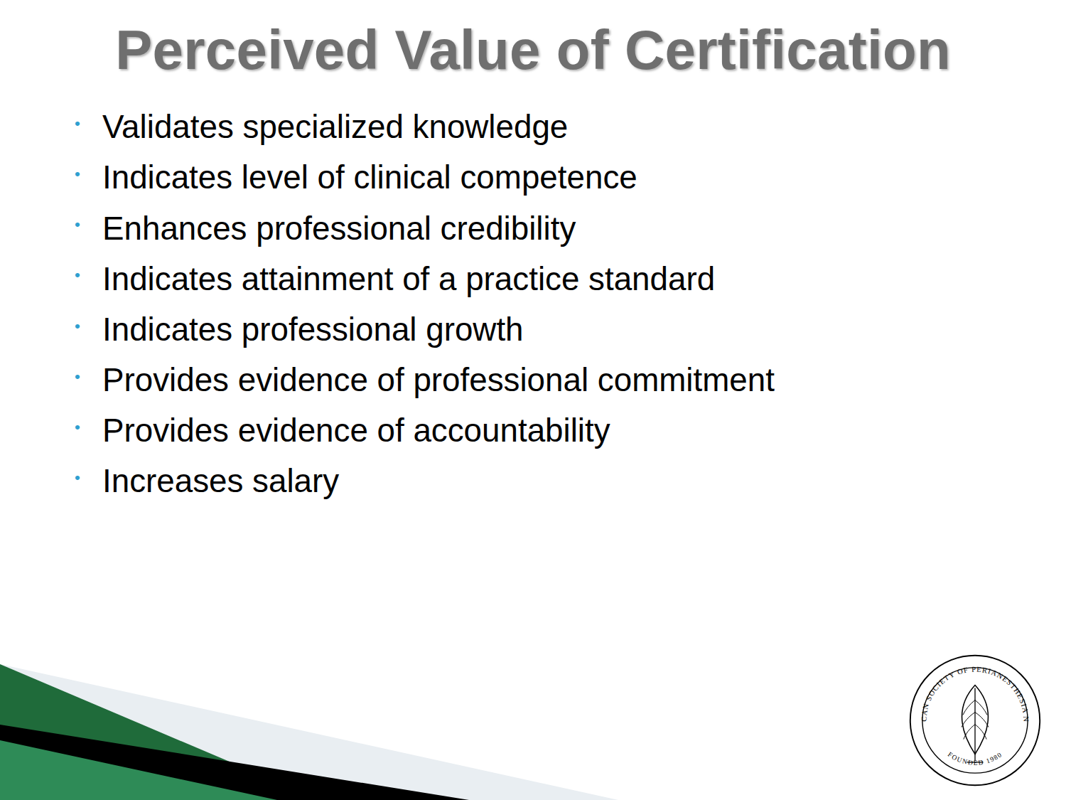Perceived Value of Certification
Validates specialized knowledge
Indicates level of clinical competence
Enhances professional credibility
Indicates attainment of a practice standard
Indicates professional growth
Provides evidence of professional commitment
Provides evidence of accountability
Increases salary
AMERICAN SOCIETY OF PERIANESTHESIA NURSES FOUNDED 1980